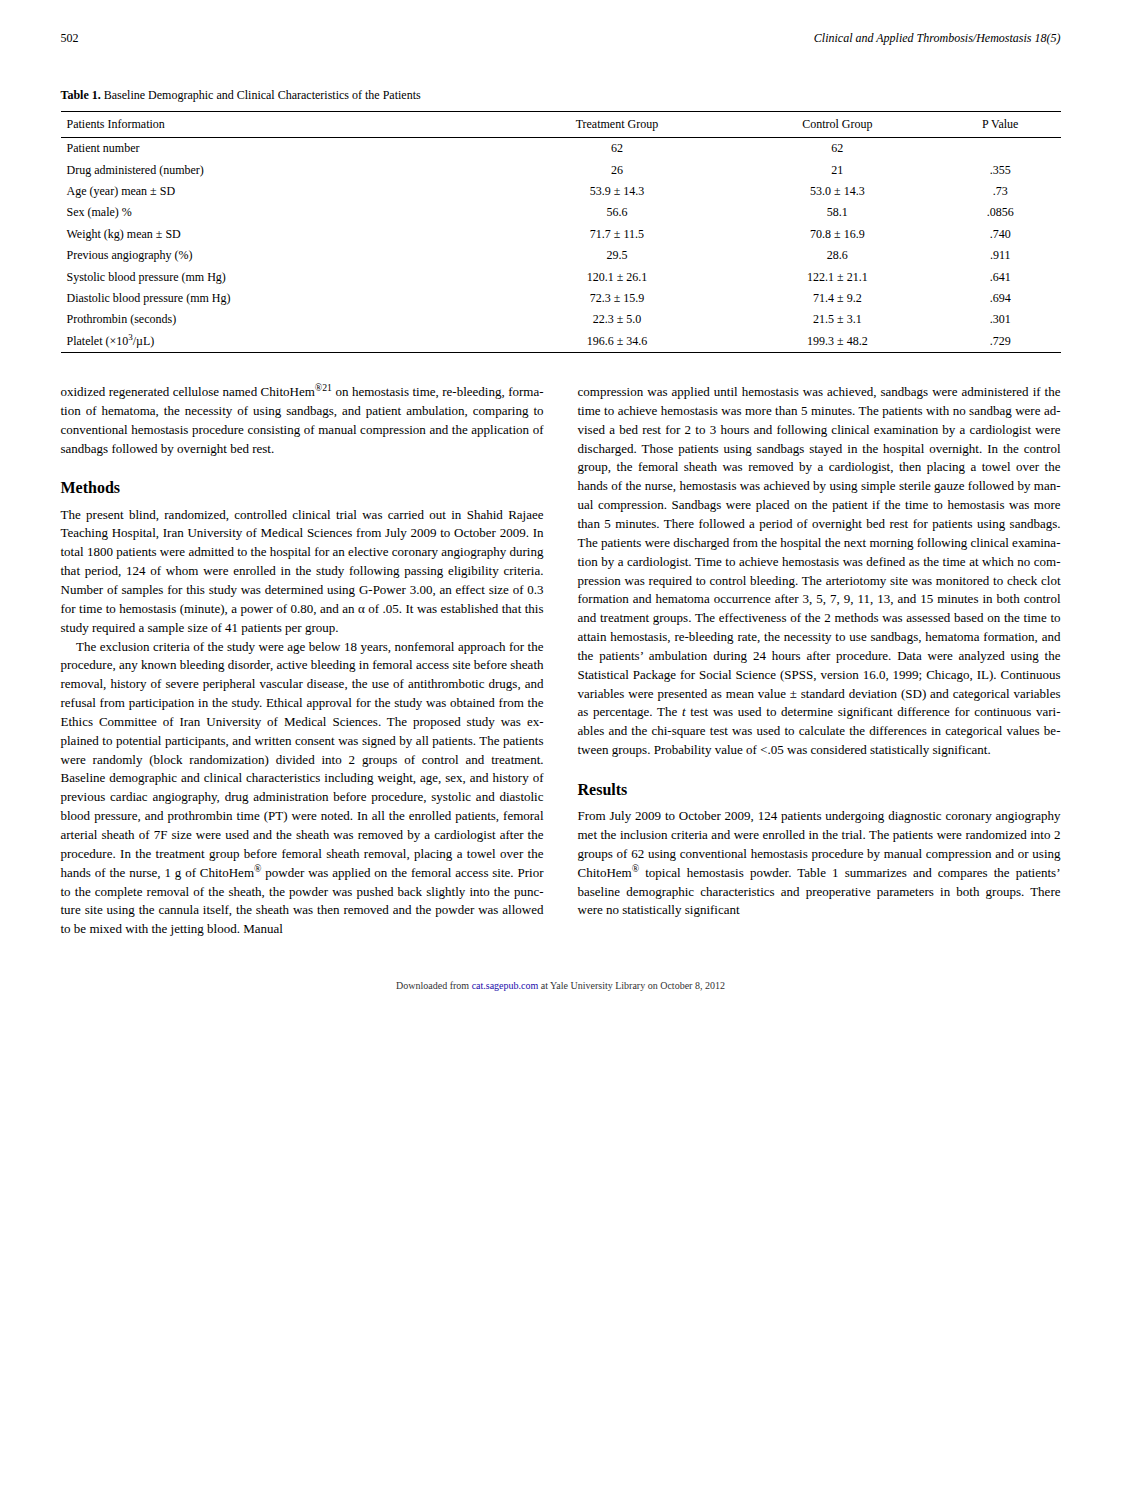502
Clinical and Applied Thrombosis/Hemostasis 18(5)
Table 1. Baseline Demographic and Clinical Characteristics of the Patients
| Patients Information | Treatment Group | Control Group | P Value |
| --- | --- | --- | --- |
| Patient number | 62 | 62 | |
| Drug administered (number) | 26 | 21 | .355 |
| Age (year) mean ± SD | 53.9 ± 14.3 | 53.0 ± 14.3 | .73 |
| Sex (male) % | 56.6 | 58.1 | .0856 |
| Weight (kg) mean ± SD | 71.7 ± 11.5 | 70.8 ± 16.9 | .740 |
| Previous angiography (%) | 29.5 | 28.6 | .911 |
| Systolic blood pressure (mm Hg) | 120.1 ± 26.1 | 122.1 ± 21.1 | .641 |
| Diastolic blood pressure (mm Hg) | 72.3 ± 15.9 | 71.4 ± 9.2 | .694 |
| Prothrombin (seconds) | 22.3 ± 5.0 | 21.5 ± 3.1 | .301 |
| Platelet (×10 3 /µL) | 196.6 ± 34.6 | 199.3 ± 48.2 | .729 |
oxidized regenerated cellulose named ChitoHem®21 on hemostasis time, re-bleeding, formation of hematoma, the necessity of using sandbags, and patient ambulation, comparing to conventional hemostasis procedure consisting of manual compression and the application of sandbags followed by overnight bed rest.
Methods
The present blind, randomized, controlled clinical trial was carried out in Shahid Rajaee Teaching Hospital, Iran University of Medical Sciences from July 2009 to October 2009. In total 1800 patients were admitted to the hospital for an elective coronary angiography during that period, 124 of whom were enrolled in the study following passing eligibility criteria. Number of samples for this study was determined using G-Power 3.00, an effect size of 0.3 for time to hemostasis (minute), a power of 0.80, and an α of .05. It was established that this study required a sample size of 41 patients per group.
The exclusion criteria of the study were age below 18 years, nonfemoral approach for the procedure, any known bleeding disorder, active bleeding in femoral access site before sheath removal, history of severe peripheral vascular disease, the use of antithrombotic drugs, and refusal from participation in the study. Ethical approval for the study was obtained from the Ethics Committee of Iran University of Medical Sciences. The proposed study was explained to potential participants, and written consent was signed by all patients. The patients were randomly (block randomization) divided into 2 groups of control and treatment. Baseline demographic and clinical characteristics including weight, age, sex, and history of previous cardiac angiography, drug administration before procedure, systolic and diastolic blood pressure, and prothrombin time (PT) were noted. In all the enrolled patients, femoral arterial sheath of 7F size were used and the sheath was removed by a cardiologist after the procedure. In the treatment group before femoral sheath removal, placing a towel over the hands of the nurse, 1 g of ChitoHem® powder was applied on the femoral access site. Prior to the complete removal of the sheath, the powder was pushed back slightly into the puncture site using the cannula itself, the sheath was then removed and the powder was allowed to be mixed with the jetting blood. Manual
compression was applied until hemostasis was achieved, sandbags were administered if the time to achieve hemostasis was more than 5 minutes. The patients with no sandbag were advised a bed rest for 2 to 3 hours and following clinical examination by a cardiologist were discharged. Those patients using sandbags stayed in the hospital overnight. In the control group, the femoral sheath was removed by a cardiologist, then placing a towel over the hands of the nurse, hemostasis was achieved by using simple sterile gauze followed by manual compression. Sandbags were placed on the patient if the time to hemostasis was more than 5 minutes. There followed a period of overnight bed rest for patients using sandbags. The patients were discharged from the hospital the next morning following clinical examination by a cardiologist. Time to achieve hemostasis was defined as the time at which no compression was required to control bleeding. The arteriotomy site was monitored to check clot formation and hematoma occurrence after 3, 5, 7, 9, 11, 13, and 15 minutes in both control and treatment groups. The effectiveness of the 2 methods was assessed based on the time to attain hemostasis, re-bleeding rate, the necessity to use sandbags, hematoma formation, and the patients’ ambulation during 24 hours after procedure. Data were analyzed using the Statistical Package for Social Science (SPSS, version 16.0, 1999; Chicago, IL). Continuous variables were presented as mean value ± standard deviation (SD) and categorical variables as percentage. The t test was used to determine significant difference for continuous variables and the chi-square test was used to calculate the differences in categorical values between groups. Probability value of <.05 was considered statistically significant.
Results
From July 2009 to October 2009, 124 patients undergoing diagnostic coronary angiography met the inclusion criteria and were enrolled in the trial. The patients were randomized into 2 groups of 62 using conventional hemostasis procedure by manual compression and or using ChitoHem® topical hemostasis powder. Table 1 summarizes and compares the patients’ baseline demographic characteristics and preoperative parameters in both groups. There were no statistically significant
Downloaded from cat.sagepub.com at Yale University Library on October 8, 2012